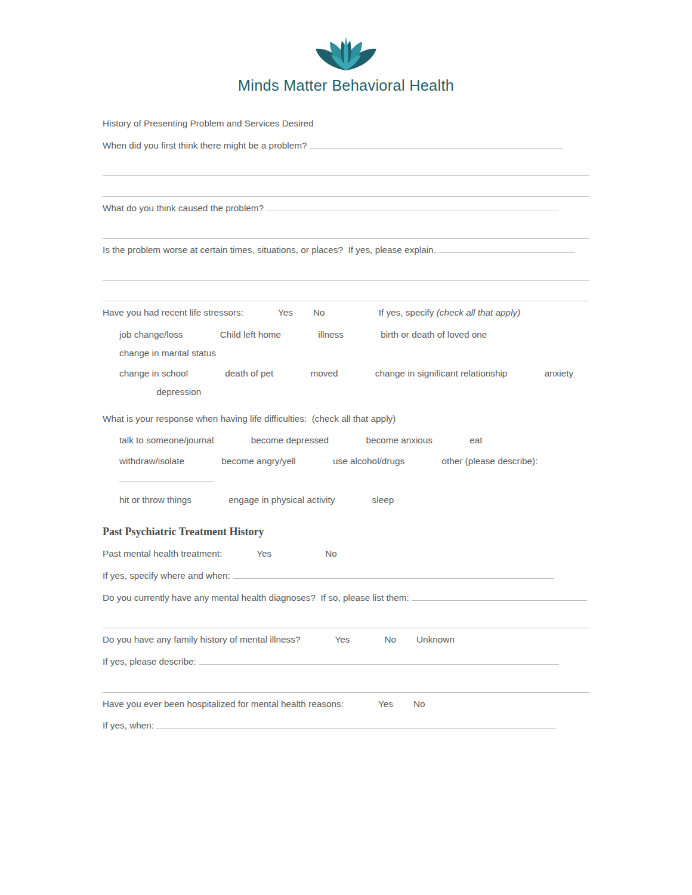Minds Matter Behavioral Health
History of Presenting Problem and Services Desired
When did you first think there might be a problem?
What do you think caused the problem?
Is the problem worse at certain times, situations, or places? If yes, please explain.
Have you had recent life stressors: Yes No If yes, specify (check all that apply)
job change/loss Child left home illness birth or death of loved one change in marital status
change in school death of pet moved change in significant relationship anxiety depression
What is your response when having life difficulties: (check all that apply)
talk to someone/journal become depressed become anxious eat
withdraw/isolate become angry/yell use alcohol/drugs other (please describe):
hit or throw things engage in physical activity sleep
Past Psychiatric Treatment History
Past mental health treatment: Yes No
If yes, specify where and when:
Do you currently have any mental health diagnoses? If so, please list them:
Do you have any family history of mental illness? Yes No Unknown
If yes, please describe:
Have you ever been hospitalized for mental health reasons: Yes No
If yes, when: